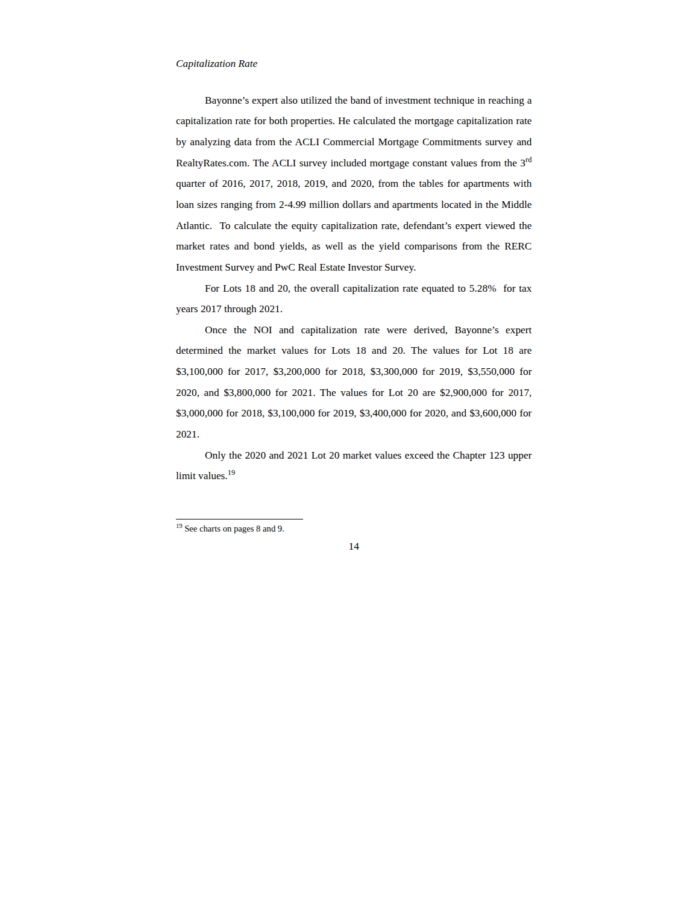Capitalization Rate
Bayonne’s expert also utilized the band of investment technique in reaching a capitalization rate for both properties. He calculated the mortgage capitalization rate by analyzing data from the ACLI Commercial Mortgage Commitments survey and RealtyRates.com. The ACLI survey included mortgage constant values from the 3rd quarter of 2016, 2017, 2018, 2019, and 2020, from the tables for apartments with loan sizes ranging from 2-4.99 million dollars and apartments located in the Middle Atlantic. To calculate the equity capitalization rate, defendant’s expert viewed the market rates and bond yields, as well as the yield comparisons from the RERC Investment Survey and PwC Real Estate Investor Survey.
For Lots 18 and 20, the overall capitalization rate equated to 5.28% for tax years 2017 through 2021.
Once the NOI and capitalization rate were derived, Bayonne’s expert determined the market values for Lots 18 and 20. The values for Lot 18 are $3,100,000 for 2017, $3,200,000 for 2018, $3,300,000 for 2019, $3,550,000 for 2020, and $3,800,000 for 2021. The values for Lot 20 are $2,900,000 for 2017, $3,000,000 for 2018, $3,100,000 for 2019, $3,400,000 for 2020, and $3,600,000 for 2021.
Only the 2020 and 2021 Lot 20 market values exceed the Chapter 123 upper limit values.19
19 See charts on pages 8 and 9.
14